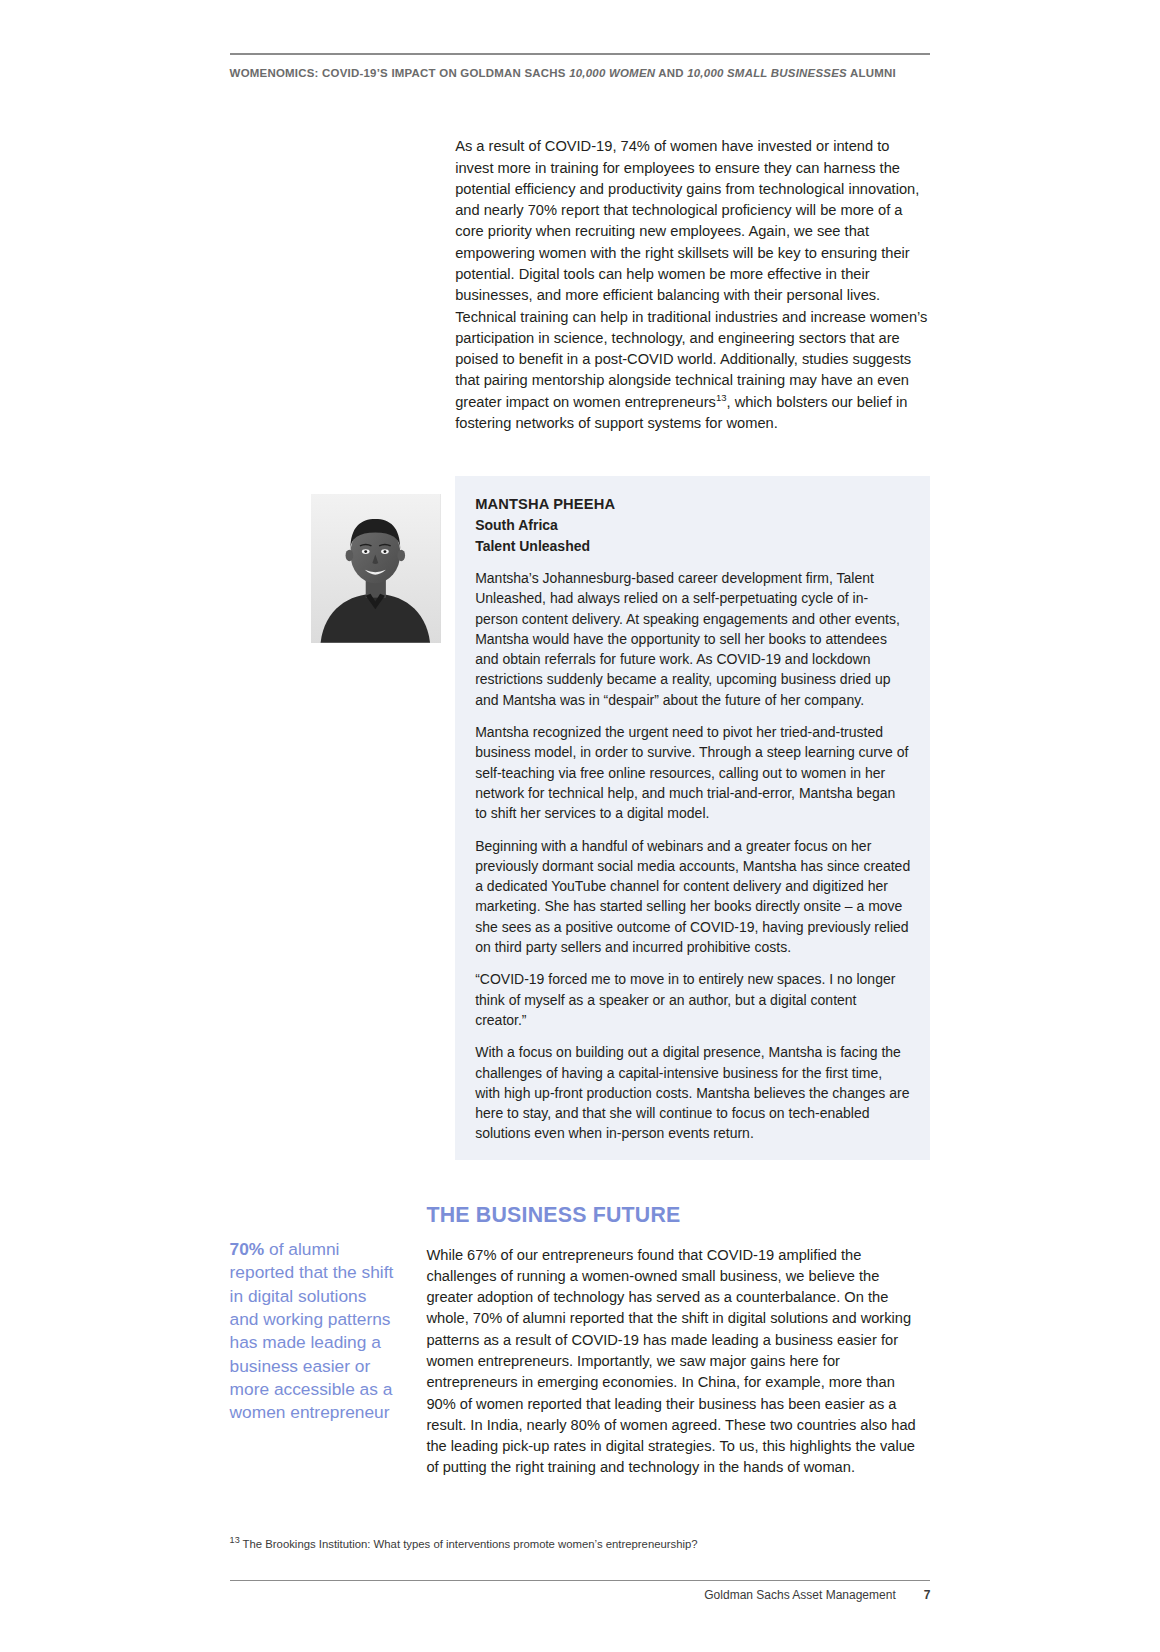Womenomics: COVID-19’s Impact on Goldman Sachs 10,000 Women and 10,000 Small Businesses Alumni
As a result of COVID-19, 74% of women have invested or intend to invest more in training for employees to ensure they can harness the potential efficiency and productivity gains from technological innovation, and nearly 70% report that technological proficiency will be more of a core priority when recruiting new employees. Again, we see that empowering women with the right skillsets will be key to ensuring their potential. Digital tools can help women be more effective in their businesses, and more efficient balancing with their personal lives. Technical training can help in traditional industries and increase women’s participation in science, technology, and engineering sectors that are poised to benefit in a post-COVID world. Additionally, studies suggests that pairing mentorship alongside technical training may have an even greater impact on women entrepreneurs13, which bolsters our belief in fostering networks of support systems for women.
MANTSHA PHEEHA
South Africa
Talent Unleashed
Mantsha’s Johannesburg-based career development firm, Talent Unleashed, had always relied on a self-perpetuating cycle of in-person content delivery. At speaking engagements and other events, Mantsha would have the opportunity to sell her books to attendees and obtain referrals for future work. As COVID-19 and lockdown restrictions suddenly became a reality, upcoming business dried up and Mantsha was in “despair” about the future of her company.
Mantsha recognized the urgent need to pivot her tried-and-trusted business model, in order to survive. Through a steep learning curve of self-teaching via free online resources, calling out to women in her network for technical help, and much trial-and-error, Mantsha began to shift her services to a digital model.
Beginning with a handful of webinars and a greater focus on her previously dormant social media accounts, Mantsha has since created a dedicated YouTube channel for content delivery and digitized her marketing. She has started selling her books directly onsite – a move she sees as a positive outcome of COVID-19, having previously relied on third party sellers and incurred prohibitive costs.
“COVID-19 forced me to move in to entirely new spaces. I no longer think of myself as a speaker or an author, but a digital content creator.”
With a focus on building out a digital presence, Mantsha is facing the challenges of having a capital-intensive business for the first time, with high up-front production costs. Mantsha believes the changes are here to stay, and that she will continue to focus on tech-enabled solutions even when in-person events return.
70% of alumni reported that the shift in digital solutions and working patterns has made leading a business easier or more accessible as a women entrepreneur
The Business Future
While 67% of our entrepreneurs found that COVID-19 amplified the challenges of running a women-owned small business, we believe the greater adoption of technology has served as a counterbalance. On the whole, 70% of alumni reported that the shift in digital solutions and working patterns as a result of COVID-19 has made leading a business easier for women entrepreneurs. Importantly, we saw major gains here for entrepreneurs in emerging economies. In China, for example, more than 90% of women reported that leading their business has been easier as a result. In India, nearly 80% of women agreed. These two countries also had the leading pick-up rates in digital strategies. To us, this highlights the value of putting the right training and technology in the hands of woman.
13 The Brookings Institution: What types of interventions promote women’s entrepreneurship?
Goldman Sachs Asset Management 7